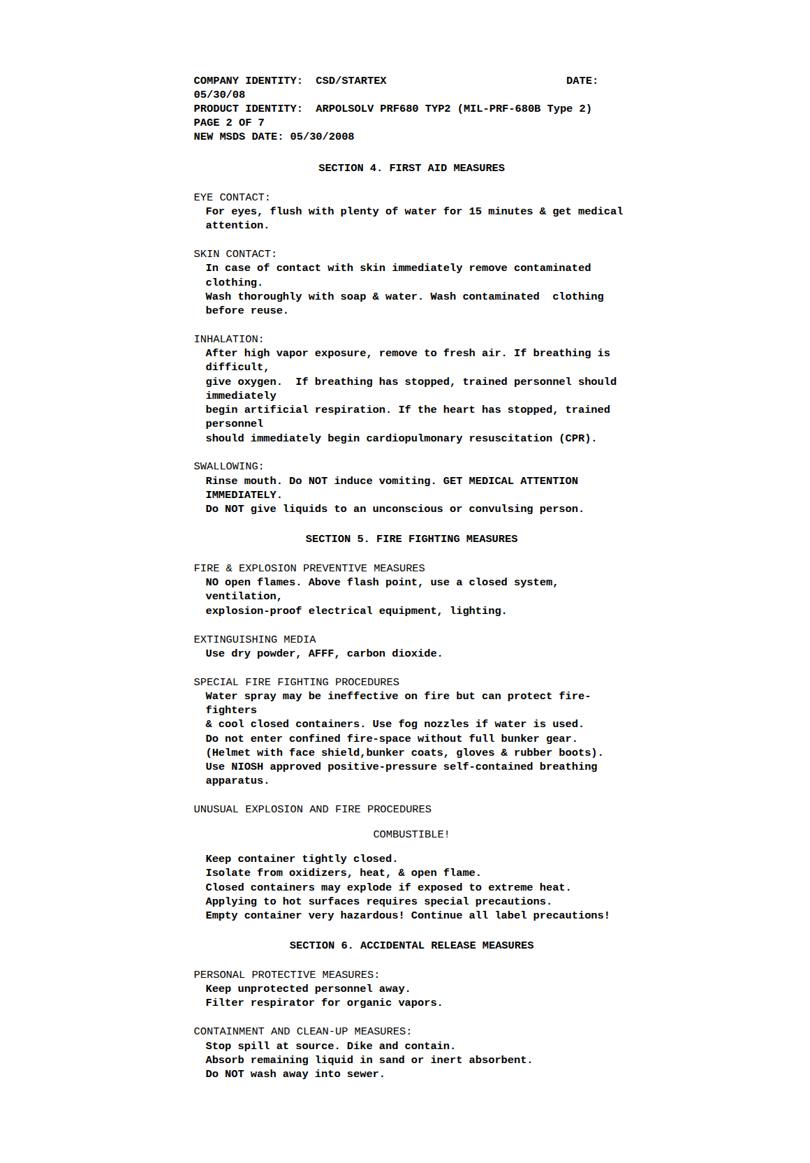COMPANY IDENTITY:  CSD/STARTEX                            DATE: 05/30/08
PRODUCT IDENTITY:  ARPOLSOLV PRF680 TYP2 (MIL-PRF-680B Type 2)   PAGE 2 OF 7
NEW MSDS DATE: 05/30/2008
SECTION 4. FIRST AID MEASURES
EYE CONTACT:
For eyes, flush with plenty of water for 15 minutes & get medical attention.
SKIN CONTACT:
In case of contact with skin immediately remove contaminated clothing.
Wash thoroughly with soap & water. Wash contaminated  clothing before reuse.
INHALATION:
After high vapor exposure, remove to fresh air. If breathing is difficult,
give oxygen.  If breathing has stopped, trained personnel should immediately
begin artificial respiration. If the heart has stopped, trained personnel
should immediately begin cardiopulmonary resuscitation (CPR).
SWALLOWING:
Rinse mouth. Do NOT induce vomiting. GET MEDICAL ATTENTION IMMEDIATELY.
Do NOT give liquids to an unconscious or convulsing person.
SECTION 5. FIRE FIGHTING MEASURES
FIRE & EXPLOSION PREVENTIVE MEASURES
NO open flames. Above flash point, use a closed system, ventilation,
explosion-proof electrical equipment, lighting.
EXTINGUISHING MEDIA
Use dry powder, AFFF, carbon dioxide.
SPECIAL FIRE FIGHTING PROCEDURES
Water spray may be ineffective on fire but can protect fire-fighters
& cool closed containers. Use fog nozzles if water is used.
Do not enter confined fire-space without full bunker gear.
(Helmet with face shield,bunker coats, gloves & rubber boots).
Use NIOSH approved positive-pressure self-contained breathing apparatus.
UNUSUAL EXPLOSION AND FIRE PROCEDURES
COMBUSTIBLE!
Keep container tightly closed.
Isolate from oxidizers, heat, & open flame.
Closed containers may explode if exposed to extreme heat.
Applying to hot surfaces requires special precautions.
Empty container very hazardous! Continue all label precautions!
SECTION 6. ACCIDENTAL RELEASE MEASURES
PERSONAL PROTECTIVE MEASURES:
Keep unprotected personnel away.
Filter respirator for organic vapors.
CONTAINMENT AND CLEAN-UP MEASURES:
Stop spill at source. Dike and contain.
Absorb remaining liquid in sand or inert absorbent.
Do NOT wash away into sewer.